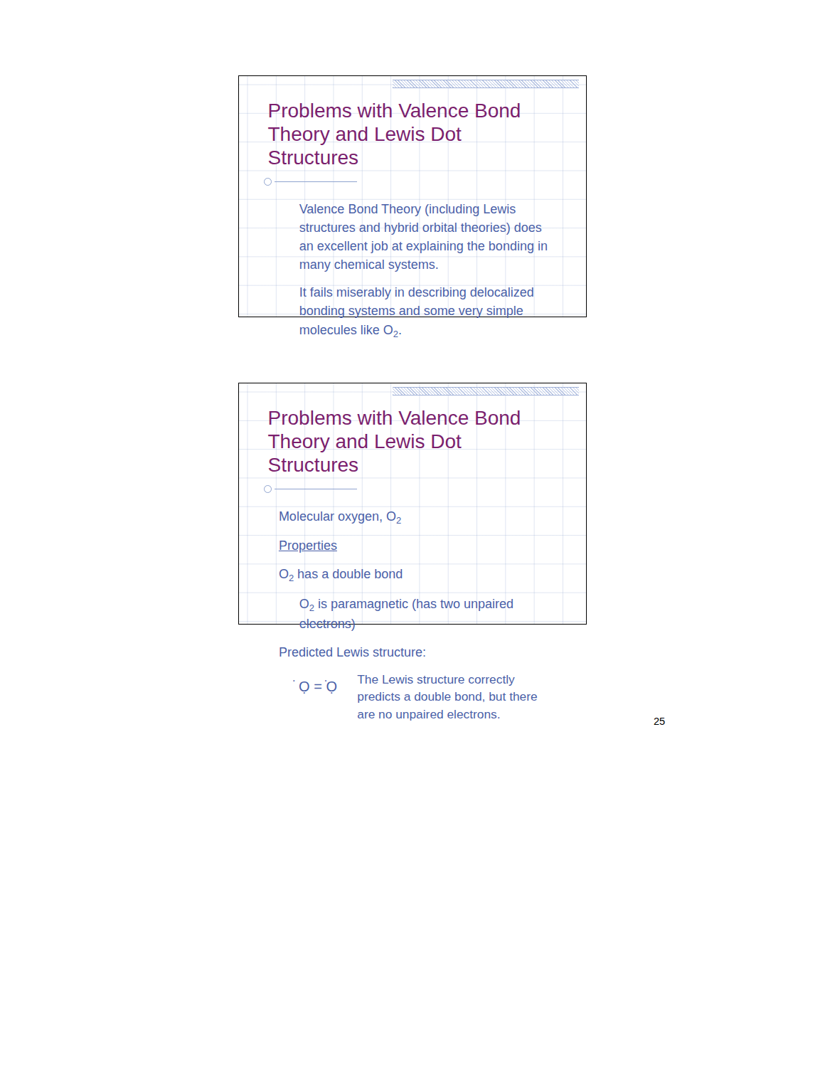Problems with Valence Bond
Theory and Lewis Dot Structures
Valence Bond Theory (including Lewis structures and hybrid orbital theories) does an excellent job at explaining the bonding in many chemical systems.
It fails miserably in describing delocalized bonding systems and some very simple molecules like O2.
Problems with Valence Bond
Theory and Lewis Dot Structures
Molecular oxygen, O2
Properties
O2 has a double bond
O2 is paramagnetic (has two unpaired electrons)
Predicted Lewis structure:
.. .. Ọ = Ọ
The Lewis structure correctly predicts a double bond, but there are no unpaired electrons.
25